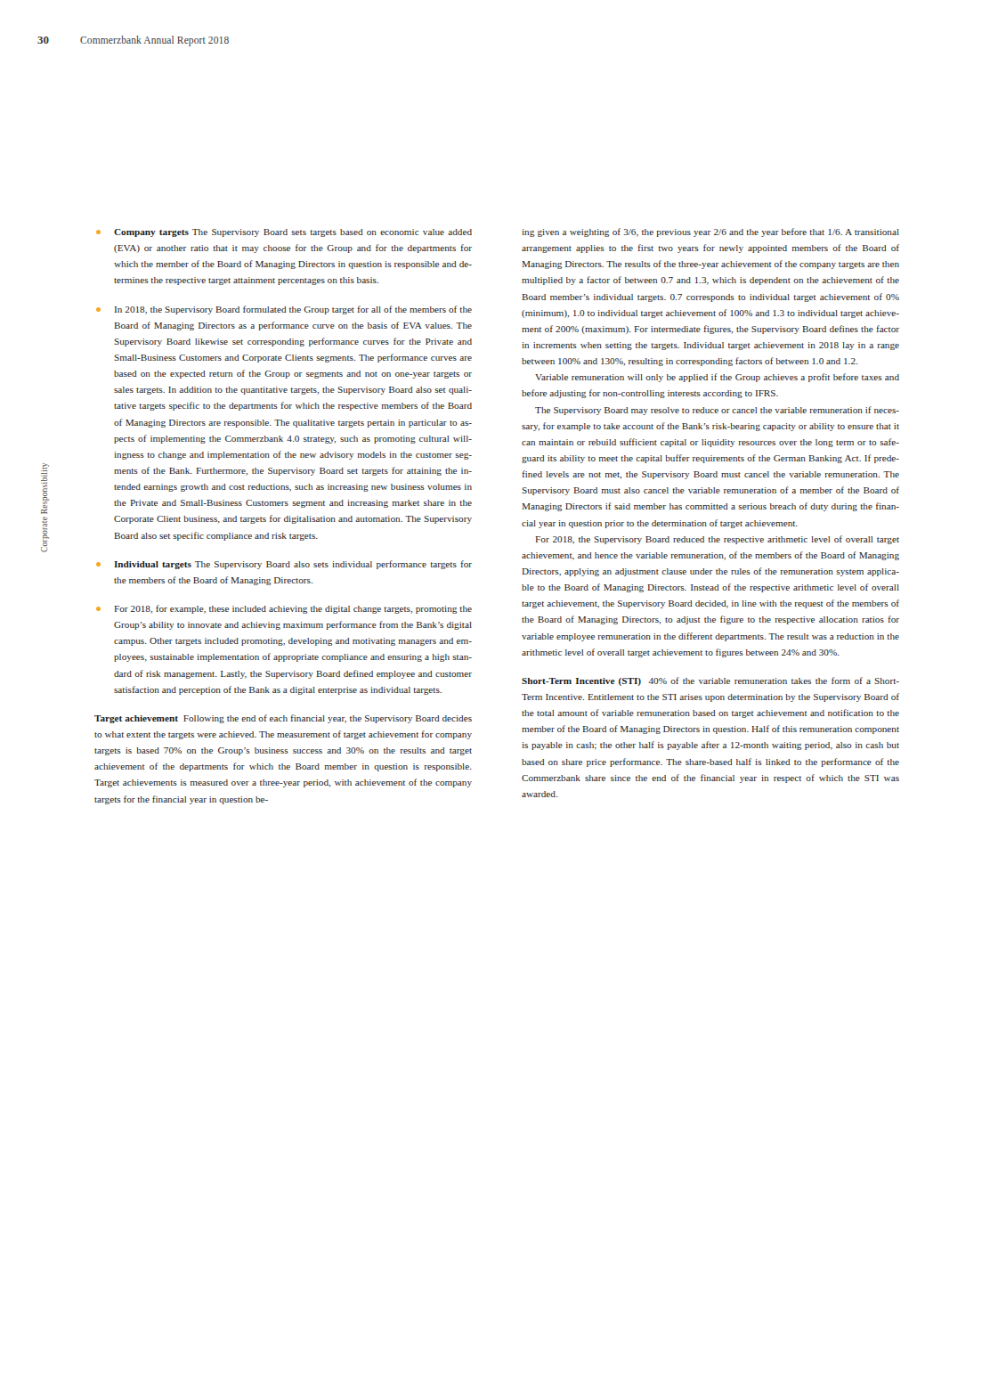30 Commerzbank Annual Report 2018
Corporate Responsibility
Company targets The Supervisory Board sets targets based on economic value added (EVA) or another ratio that it may choose for the Group and for the departments for which the member of the Board of Managing Directors in question is responsible and determines the respective target attainment percentages on this basis.
In 2018, the Supervisory Board formulated the Group target for all of the members of the Board of Managing Directors as a performance curve on the basis of EVA values. The Supervisory Board likewise set corresponding performance curves for the Private and Small-Business Customers and Corporate Clients segments. The performance curves are based on the expected return of the Group or segments and not on one-year targets or sales targets. In addition to the quantitative targets, the Supervisory Board also set qualitative targets specific to the departments for which the respective members of the Board of Managing Directors are responsible. The qualitative targets pertain in particular to aspects of implementing the Commerzbank 4.0 strategy, such as promoting cultural willingness to change and implementation of the new advisory models in the customer segments of the Bank. Furthermore, the Supervisory Board set targets for attaining the intended earnings growth and cost reductions, such as increasing new business volumes in the Private and Small-Business Customers segment and increasing market share in the Corporate Client business, and targets for digitalisation and automation. The Supervisory Board also set specific compliance and risk targets.
Individual targets The Supervisory Board also sets individual performance targets for the members of the Board of Managing Directors.
For 2018, for example, these included achieving the digital change targets, promoting the Group’s ability to innovate and achieving maximum performance from the Bank’s digital campus. Other targets included promoting, developing and motivating managers and employees, sustainable implementation of appropriate compliance and ensuring a high standard of risk management. Lastly, the Supervisory Board defined employee and customer satisfaction and perception of the Bank as a digital enterprise as individual targets.
Target achievement Following the end of each financial year, the Supervisory Board decides to what extent the targets were achieved. The measurement of target achievement for company targets is based 70% on the Group’s business success and 30% on the results and target achievement of the departments for which the Board member in question is responsible. Target achievements is measured over a three-year period, with achievement of the company targets for the financial year in question be-
ing given a weighting of 3/6, the previous year 2/6 and the year before that 1/6. A transitional arrangement applies to the first two years for newly appointed members of the Board of Managing Directors. The results of the three-year achievement of the company targets are then multiplied by a factor of between 0.7 and 1.3, which is dependent on the achievement of the Board member’s individual targets. 0.7 corresponds to individual target achievement of 0% (minimum), 1.0 to individual target achievement of 100% and 1.3 to individual target achievement of 200% (maximum). For intermediate figures, the Supervisory Board defines the factor in increments when setting the targets. Individual target achievement in 2018 lay in a range between 100% and 130%, resulting in corresponding factors of between 1.0 and 1.2.
Variable remuneration will only be applied if the Group achieves a profit before taxes and before adjusting for non-controlling interests according to IFRS.
The Supervisory Board may resolve to reduce or cancel the variable remuneration if necessary, for example to take account of the Bank’s risk-bearing capacity or ability to ensure that it can maintain or rebuild sufficient capital or liquidity resources over the long term or to safeguard its ability to meet the capital buffer requirements of the German Banking Act. If predefined levels are not met, the Supervisory Board must cancel the variable remuneration. The Supervisory Board must also cancel the variable remuneration of a member of the Board of Managing Directors if said member has committed a serious breach of duty during the financial year in question prior to the determination of target achievement.
For 2018, the Supervisory Board reduced the respective arithmetic level of overall target achievement, and hence the variable remuneration, of the members of the Board of Managing Directors, applying an adjustment clause under the rules of the remuneration system applicable to the Board of Managing Directors. Instead of the respective arithmetic level of overall target achievement, the Supervisory Board decided, in line with the request of the members of the Board of Managing Directors, to adjust the figure to the respective allocation ratios for variable employee remuneration in the different departments. The result was a reduction in the arithmetic level of overall target achievement to figures between 24% and 30%.
Short-Term Incentive (STI) 40% of the variable remuneration takes the form of a Short-Term Incentive. Entitlement to the STI arises upon determination by the Supervisory Board of the total amount of variable remuneration based on target achievement and notification to the member of the Board of Managing Directors in question. Half of this remuneration component is payable in cash; the other half is payable after a 12-month waiting period, also in cash but based on share price performance. The share-based half is linked to the performance of the Commerzbank share since the end of the financial year in respect of which the STI was awarded.